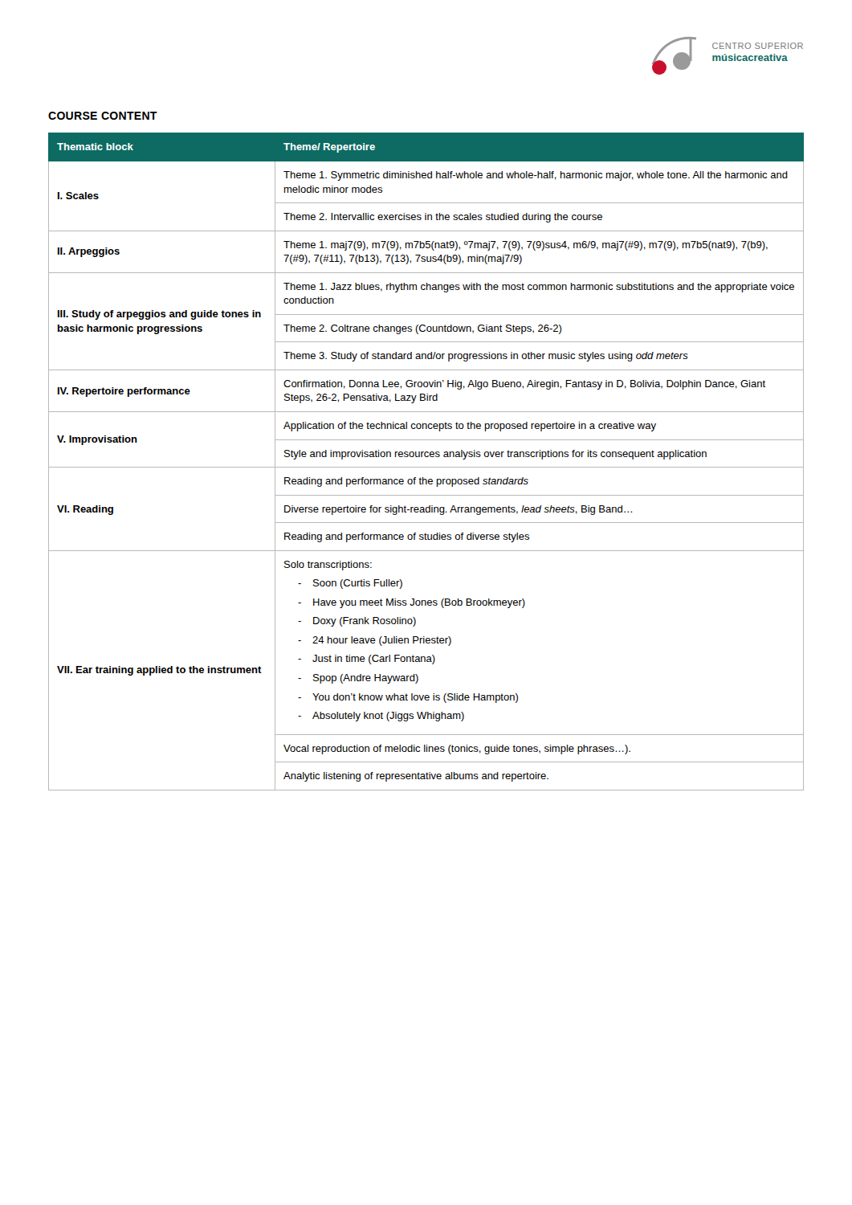CENTRO SUPERIOR
músicacreativa
COURSE CONTENT
| Thematic block | Theme/ Repertoire |
| --- | --- |
| I. Scales | Theme 1. Symmetric diminished half-whole and whole-half, harmonic major, whole tone. All the harmonic and melodic minor modes |
| Theme 2. Intervallic exercises in the scales studied during the course |
| II. Arpeggios | Theme 1. maj7(9), m7(9), m7b5(nat9), º7maj7, 7(9), 7(9)sus4, m6/9, maj7(#9), m7(9), m7b5(nat9), 7(b9), 7(#9), 7(#11), 7(b13), 7(13), 7sus4(b9), min(maj7/9) |
| III. Study of arpeggios and guide tones in basic harmonic progressions | Theme 1. Jazz blues, rhythm changes with the most common harmonic substitutions and the appropriate voice conduction |
| Theme 2. Coltrane changes (Countdown, Giant Steps, 26-2) |
| Theme 3. Study of standard and/or progressions in other music styles using odd meters |
| IV. Repertoire performance | Confirmation, Donna Lee, Groovin’ Hig, Algo Bueno, Airegin, Fantasy in D, Bolivia, Dolphin Dance, Giant Steps, 26-2, Pensativa, Lazy Bird |
| V. Improvisation | Application of the technical concepts to the proposed repertoire in a creative way |
| Style and improvisation resources analysis over transcriptions for its consequent application |
| VI. Reading | Reading and performance of the proposed standards |
| Diverse repertoire for sight-reading. Arrangements, lead sheets , Big Band… |
| Reading and performance of studies of diverse styles |
| VII. Ear training applied to the instrument | Solo transcriptions: Soon (Curtis Fuller) Have you meet Miss Jones (Bob Brookmeyer) Doxy (Frank Rosolino) 24 hour leave (Julien Priester) Just in time (Carl Fontana) Spop (Andre Hayward) You don’t know what love is (Slide Hampton) Absolutely knot (Jiggs Whigham) |
| Vocal reproduction of melodic lines (tonics, guide tones, simple phrases…). |
| Analytic listening of representative albums and repertoire. |